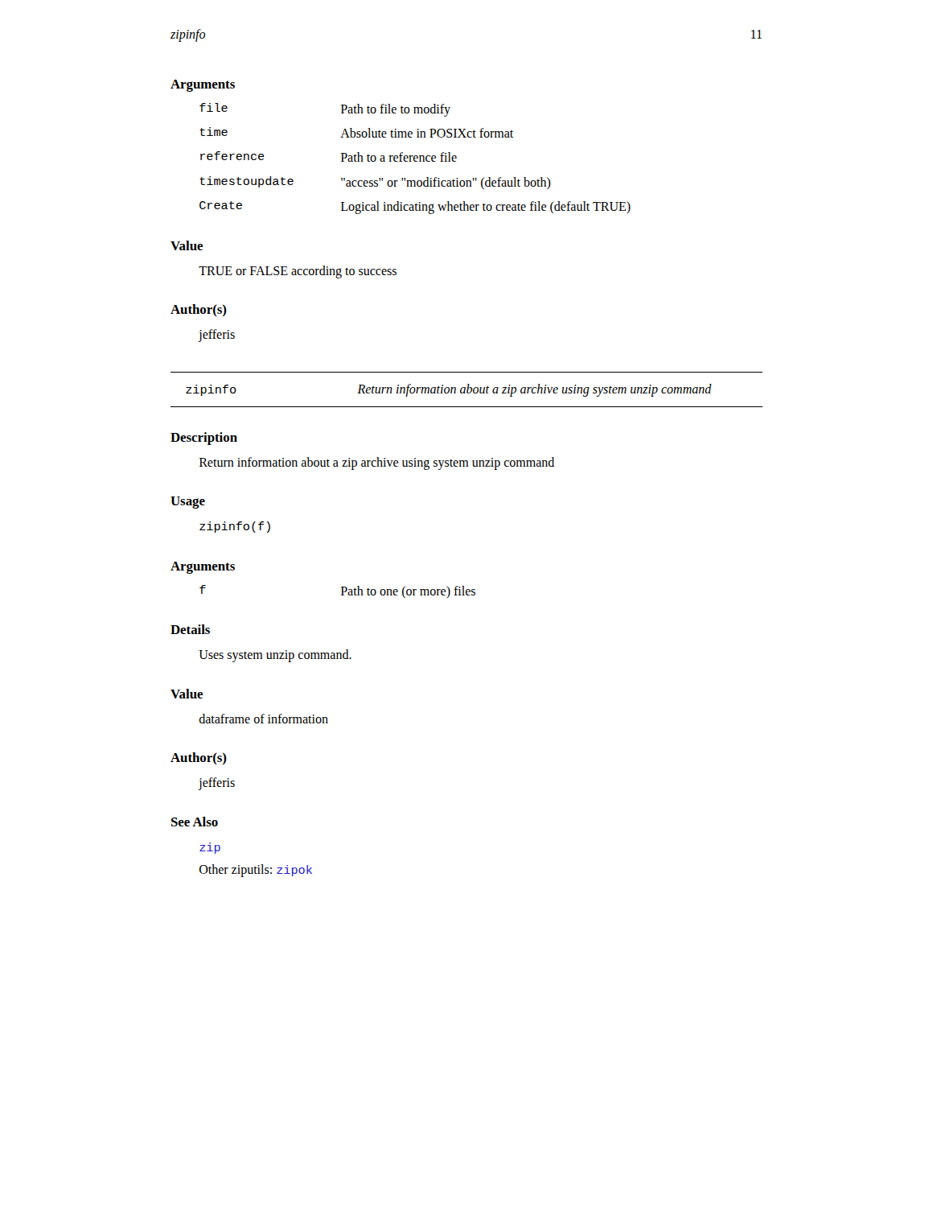zipinfo 11
Arguments
file
Path to file to modify
time
Absolute time in POSIXct format
reference
Path to a reference file
timestoupdate
"access" or "modification" (default both)
Create
Logical indicating whether to create file (default TRUE)
Value
TRUE or FALSE according to success
Author(s)
jefferis
zipinfo Return information about a zip archive using system unzip command
Description
Return information about a zip archive using system unzip command
Usage
zipinfo(f)
Arguments
f
Path to one (or more) files
Details
Uses system unzip command.
Value
dataframe of information
Author(s)
jefferis
See Also
zip
Other ziputils: zipok